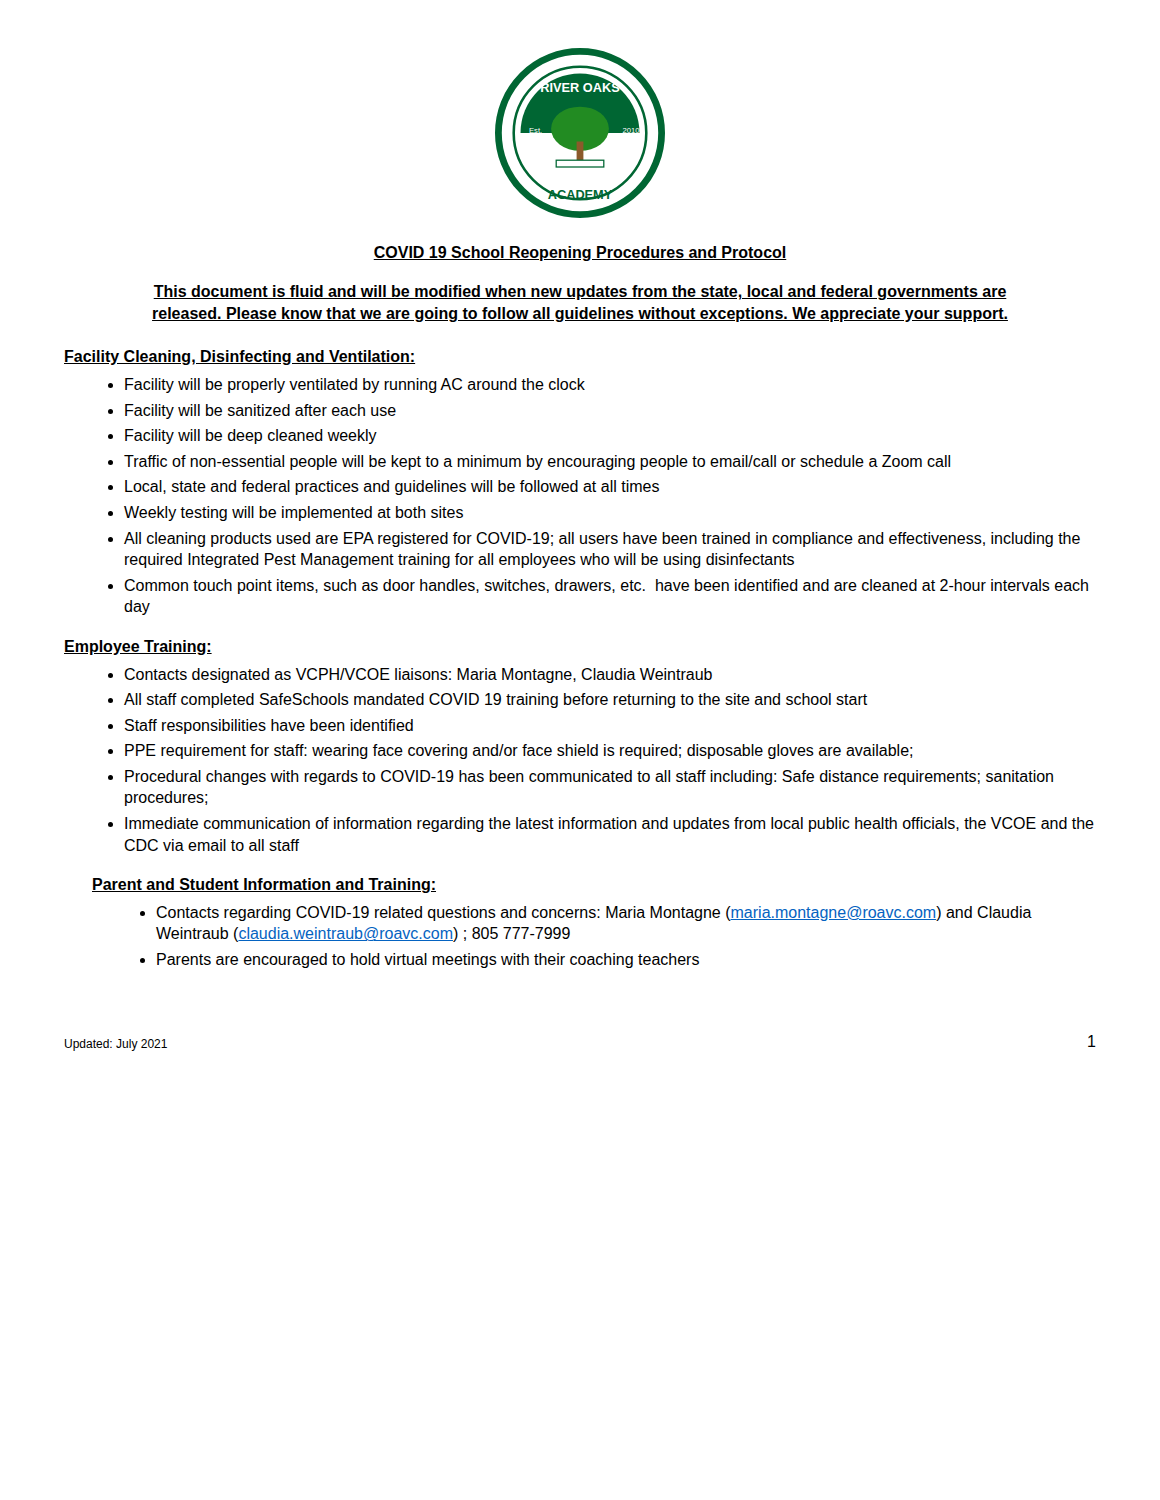COVID 19 School Reopening Procedures and Protocol
This document is fluid and will be modified when new updates from the state, local and federal governments are released. Please know that we are going to follow all guidelines without exceptions. We appreciate your support.
Facility Cleaning, Disinfecting and Ventilation:
Facility will be properly ventilated by running AC around the clock
Facility will be sanitized after each use
Facility will be deep cleaned weekly
Traffic of non-essential people will be kept to a minimum by encouraging people to email/call or schedule a Zoom call
Local, state and federal practices and guidelines will be followed at all times
Weekly testing will be implemented at both sites
All cleaning products used are EPA registered for COVID-19; all users have been trained in compliance and effectiveness, including the required Integrated Pest Management training for all employees who will be using disinfectants
Common touch point items, such as door handles, switches, drawers, etc. have been identified and are cleaned at 2-hour intervals each day
Employee Training:
Contacts designated as VCPH/VCOE liaisons: Maria Montagne, Claudia Weintraub
All staff completed SafeSchools mandated COVID 19 training before returning to the site and school start
Staff responsibilities have been identified
PPE requirement for staff: wearing face covering and/or face shield is required; disposable gloves are available;
Procedural changes with regards to COVID-19 has been communicated to all staff including: Safe distance requirements; sanitation procedures;
Immediate communication of information regarding the latest information and updates from local public health officials, the VCOE and the CDC via email to all staff
Parent and Student Information and Training:
Contacts regarding COVID-19 related questions and concerns: Maria Montagne (maria.montagne@roavc.com) and Claudia Weintraub (claudia.weintraub@roavc.com) ; 805 777-7999
Parents are encouraged to hold virtual meetings with their coaching teachers
Updated: July 2021 1